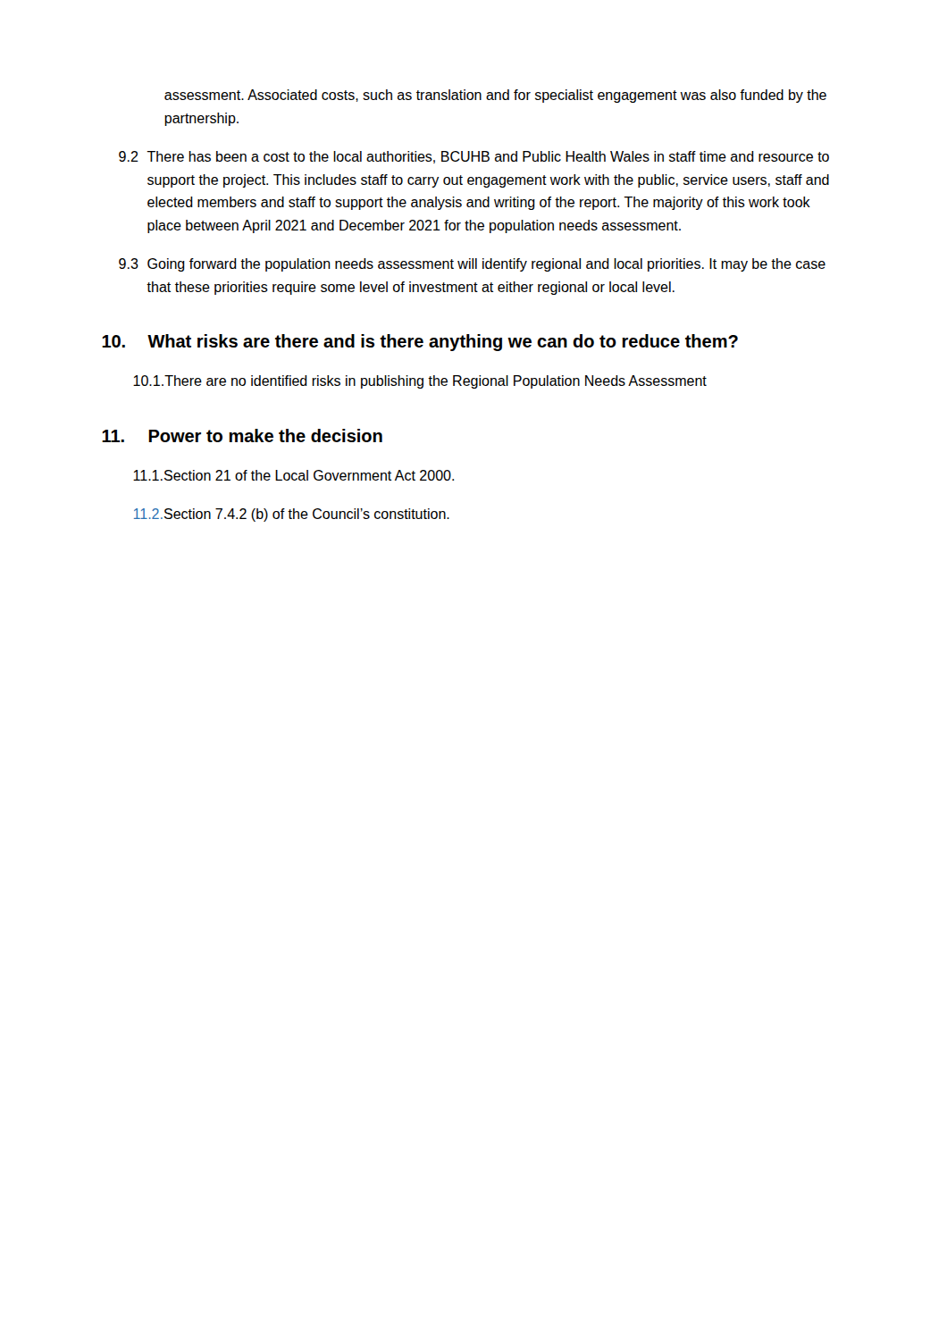assessment. Associated costs, such as translation and for specialist engagement was also funded by the partnership.
9.2
There has been a cost to the local authorities, BCUHB and Public Health Wales in staff time and resource to support the project. This includes staff to carry out engagement work with the public, service users, staff and elected members and staff to support the analysis and writing of the report. The majority of this work took place between April 2021 and December 2021 for the population needs assessment.
9.3
Going forward the population needs assessment will identify regional and local priorities. It may be the case that these priorities require some level of investment at either regional or local level.
10. What risks are there and is there anything we can do to reduce them?
10.1.
There are no identified risks in publishing the Regional Population Needs Assessment
11. Power to make the decision
11.1.
Section 21 of the Local Government Act 2000.
11.2.
Section 7.4.2 (b) of the Council’s constitution.